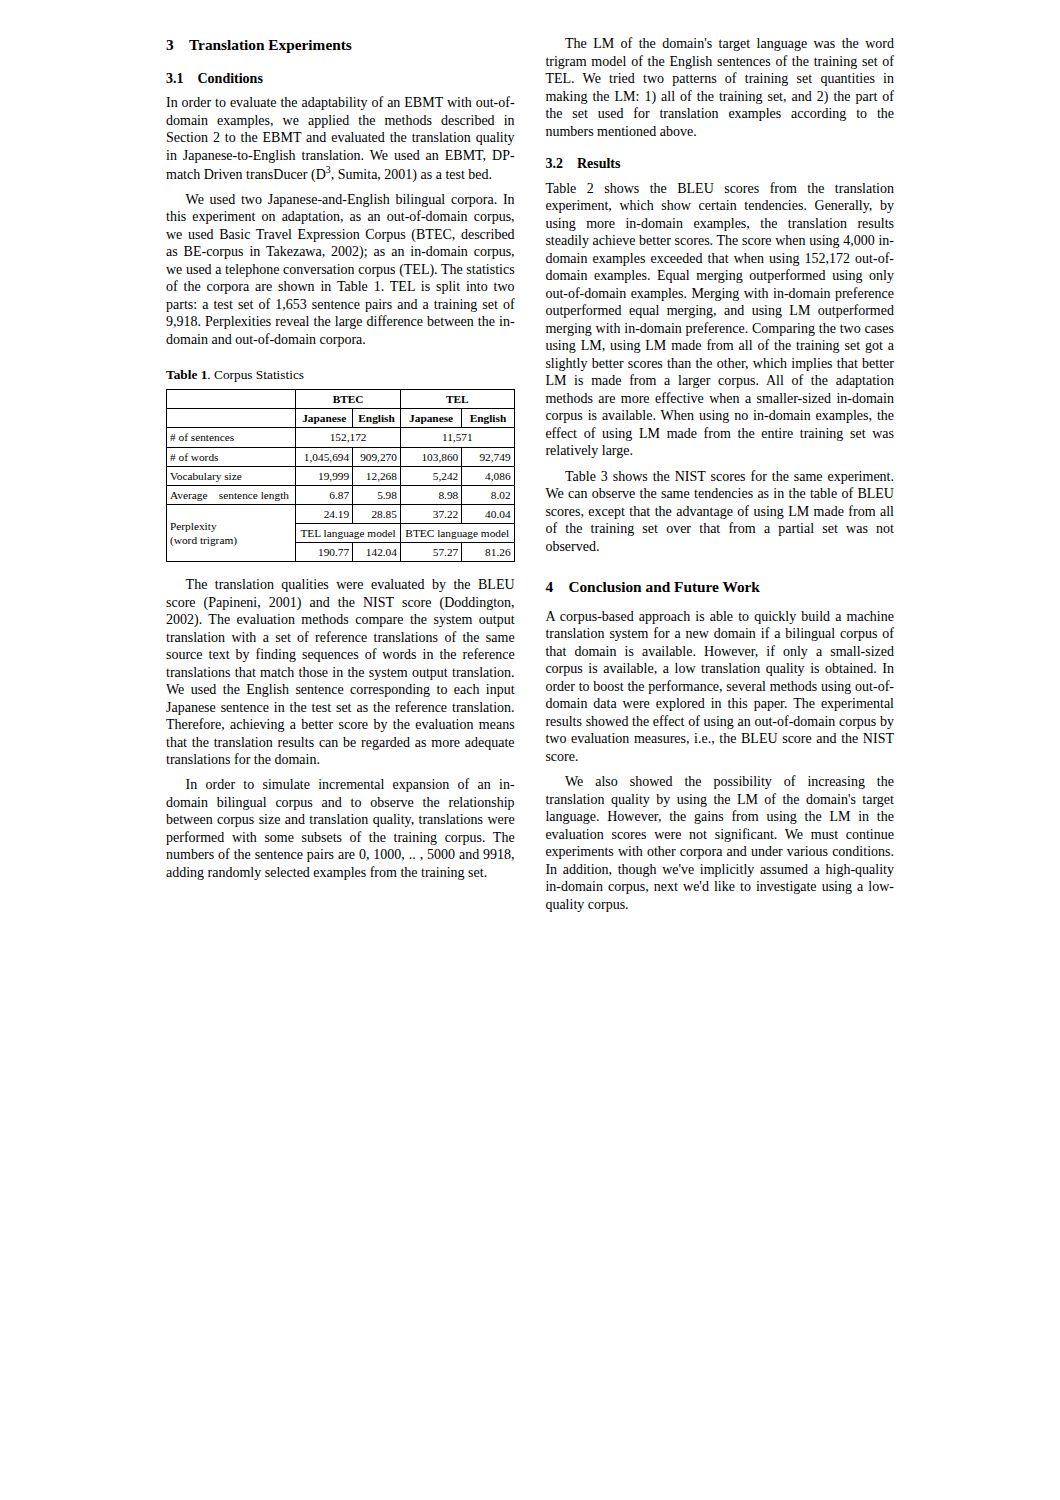3 Translation Experiments
3.1 Conditions
In order to evaluate the adaptability of an EBMT with out-of-domain examples, we applied the methods described in Section 2 to the EBMT and evaluated the translation quality in Japanese-to-English translation. We used an EBMT, DP-match Driven transDucer (D3, Sumita, 2001) as a test bed.
We used two Japanese-and-English bilingual corpora. In this experiment on adaptation, as an out-of-domain corpus, we used Basic Travel Expression Corpus (BTEC, described as BE-corpus in Takezawa, 2002); as an in-domain corpus, we used a telephone conversation corpus (TEL). The statistics of the corpora are shown in Table 1. TEL is split into two parts: a test set of 1,653 sentence pairs and a training set of 9,918. Perplexities reveal the large difference between the in-domain and out-of-domain corpora.
Table 1. Corpus Statistics
| | BTEC | TEL |
| --- | --- | --- |
| | Japanese | English | Japanese | English |
| # of sentences | 152,172 | 11,571 |
| # of words | 1,045,694 | 909,270 | 103,860 | 92,749 |
| Vocabulary size | 19,999 | 12,268 | 5,242 | 4,086 |
| Average sentence length | 6.87 | 5.98 | 8.98 | 8.02 |
| Perplexity (word trigram) | 24.19 | 28.85 | 37.22 | 40.04 |
| TEL language model | BTEC language model |
| 190.77 | 142.04 | 57.27 | 81.26 |
The translation qualities were evaluated by the BLEU score (Papineni, 2001) and the NIST score (Doddington, 2002). The evaluation methods compare the system output translation with a set of reference translations of the same source text by finding sequences of words in the reference translations that match those in the system output translation. We used the English sentence corresponding to each input Japanese sentence in the test set as the reference translation. Therefore, achieving a better score by the evaluation means that the translation results can be regarded as more adequate translations for the domain.
In order to simulate incremental expansion of an in-domain bilingual corpus and to observe the relationship between corpus size and translation quality, translations were performed with some subsets of the training corpus. The numbers of the sentence pairs are 0, 1000, .. , 5000 and 9918, adding randomly selected examples from the training set.
The LM of the domain's target language was the word trigram model of the English sentences of the training set of TEL. We tried two patterns of training set quantities in making the LM: 1) all of the training set, and 2) the part of the set used for translation examples according to the numbers mentioned above.
3.2 Results
Table 2 shows the BLEU scores from the translation experiment, which show certain tendencies. Generally, by using more in-domain examples, the translation results steadily achieve better scores. The score when using 4,000 in-domain examples exceeded that when using 152,172 out-of-domain examples. Equal merging outperformed using only out-of-domain examples. Merging with in-domain preference outperformed equal merging, and using LM outperformed merging with in-domain preference. Comparing the two cases using LM, using LM made from all of the training set got a slightly better scores than the other, which implies that better LM is made from a larger corpus. All of the adaptation methods are more effective when a smaller-sized in-domain corpus is available. When using no in-domain examples, the effect of using LM made from the entire training set was relatively large.
Table 3 shows the NIST scores for the same experiment. We can observe the same tendencies as in the table of BLEU scores, except that the advantage of using LM made from all of the training set over that from a partial set was not observed.
4 Conclusion and Future Work
A corpus-based approach is able to quickly build a machine translation system for a new domain if a bilingual corpus of that domain is available. However, if only a small-sized corpus is available, a low translation quality is obtained. In order to boost the performance, several methods using out-of-domain data were explored in this paper. The experimental results showed the effect of using an out-of-domain corpus by two evaluation measures, i.e., the BLEU score and the NIST score.
We also showed the possibility of increasing the translation quality by using the LM of the domain's target language. However, the gains from using the LM in the evaluation scores were not significant. We must continue experiments with other corpora and under various conditions. In addition, though we've implicitly assumed a high-quality in-domain corpus, next we'd like to investigate using a low-quality corpus.